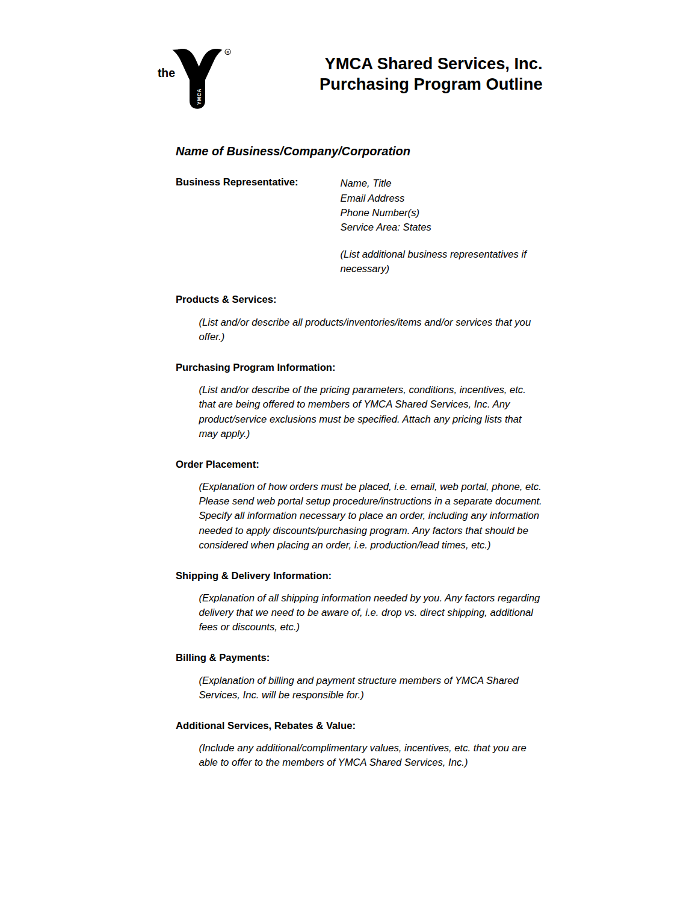R the YMCA
YMCA Shared Services, Inc.
Purchasing Program Outline
Name of Business/Company/Corporation
Business Representative:
Name, Title
Email Address
Phone Number(s)
Service Area: States
(List additional business representatives if necessary)
Products & Services:
(List and/or describe all products/inventories/items and/or services that you offer.)
Purchasing Program Information:
(List and/or describe of the pricing parameters, conditions, incentives, etc. that are being offered to members of YMCA Shared Services, Inc. Any product/service exclusions must be specified. Attach any pricing lists that may apply.)
Order Placement:
(Explanation of how orders must be placed, i.e. email, web portal, phone, etc. Please send web portal setup procedure/instructions in a separate document. Specify all information necessary to place an order, including any information needed to apply discounts/purchasing program. Any factors that should be considered when placing an order, i.e. production/lead times, etc.)
Shipping & Delivery Information:
(Explanation of all shipping information needed by you. Any factors regarding delivery that we need to be aware of, i.e. drop vs. direct shipping, additional fees or discounts, etc.)
Billing & Payments:
(Explanation of billing and payment structure members of YMCA Shared Services, Inc. will be responsible for.)
Additional Services, Rebates & Value:
(Include any additional/complimentary values, incentives, etc. that you are able to offer to the members of YMCA Shared Services, Inc.)